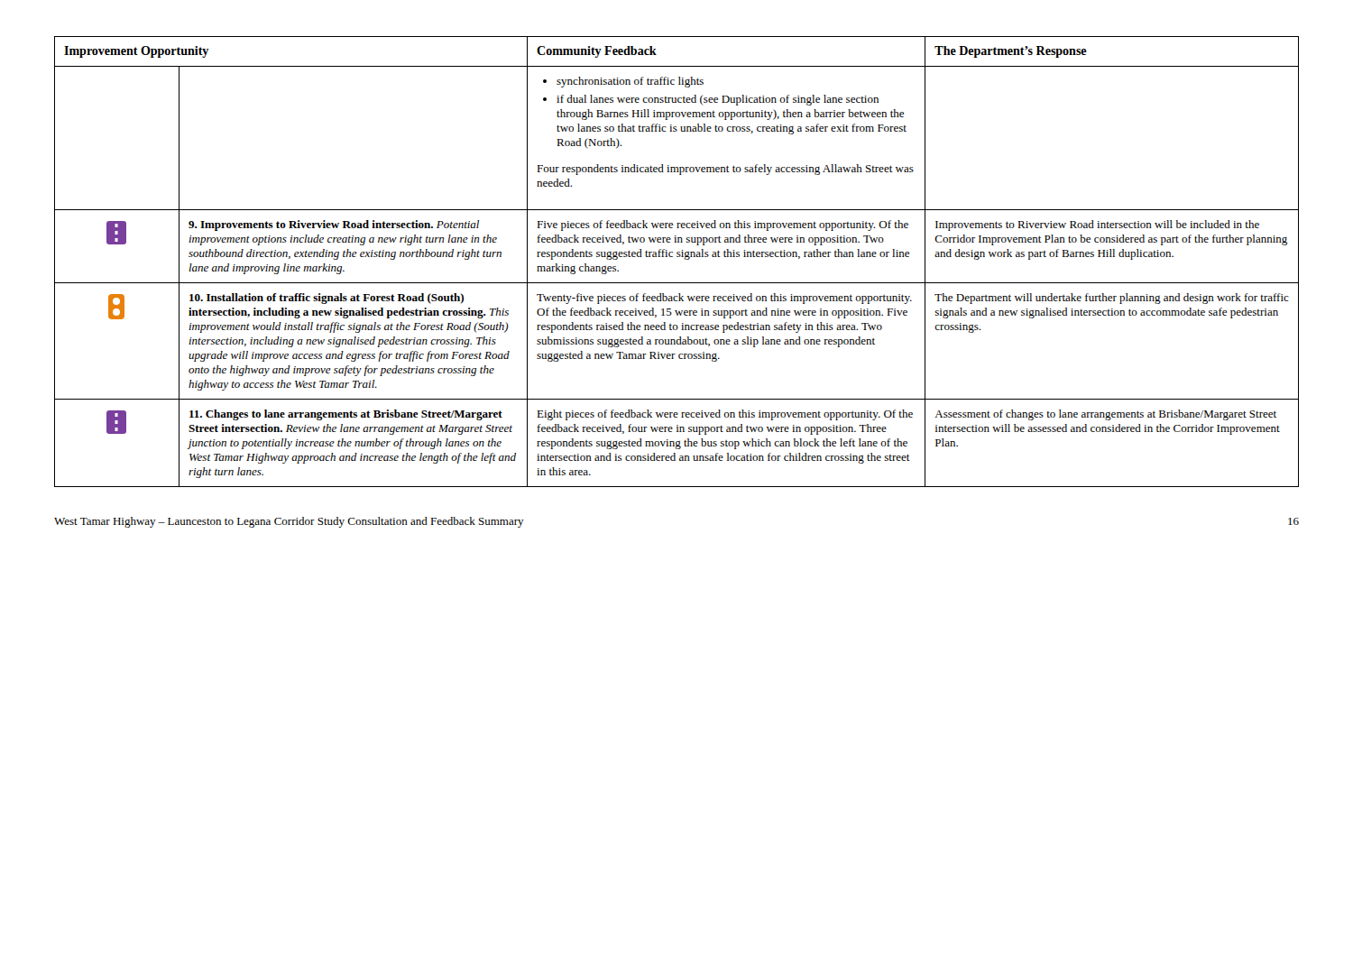| Improvement Opportunity | Community Feedback | The Department’s Response |
| --- | --- | --- |
| | | synchronisation of traffic lights if dual lanes were constructed (see Duplication of single lane section through Barnes Hill improvement opportunity), then a barrier between the two lanes so that traffic is unable to cross, creating a safer exit from Forest Road (North). Four respondents indicated improvement to safely accessing Allawah Street was needed. | |
| | 9. Improvements to Riverview Road intersection. Potential improvement options include creating a new right turn lane in the southbound direction, extending the existing northbound right turn lane and improving line marking. | Five pieces of feedback were received on this improvement opportunity. Of the feedback received, two were in support and three were in opposition. Two respondents suggested traffic signals at this intersection, rather than lane or line marking changes. | Improvements to Riverview Road intersection will be included in the Corridor Improvement Plan to be considered as part of the further planning and design work as part of Barnes Hill duplication. |
| | 10. Installation of traffic signals at Forest Road (South) intersection, including a new signalised pedestrian crossing. This improvement would install traffic signals at the Forest Road (South) intersection, including a new signalised pedestrian crossing. This upgrade will improve access and egress for traffic from Forest Road onto the highway and improve safety for pedestrians crossing the highway to access the West Tamar Trail. | Twenty-five pieces of feedback were received on this improvement opportunity. Of the feedback received, 15 were in support and nine were in opposition. Five respondents raised the need to increase pedestrian safety in this area. Two submissions suggested a roundabout, one a slip lane and one respondent suggested a new Tamar River crossing. | The Department will undertake further planning and design work for traffic signals and a new signalised intersection to accommodate safe pedestrian crossings. |
| | 11. Changes to lane arrangements at Brisbane Street/Margaret Street intersection. Review the lane arrangement at Margaret Street junction to potentially increase the number of through lanes on the West Tamar Highway approach and increase the length of the left and right turn lanes. | Eight pieces of feedback were received on this improvement opportunity. Of the feedback received, four were in support and two were in opposition. Three respondents suggested moving the bus stop which can block the left lane of the intersection and is considered an unsafe location for children crossing the street in this area. | Assessment of changes to lane arrangements at Brisbane/Margaret Street intersection will be assessed and considered in the Corridor Improvement Plan. |
West Tamar Highway – Launceston to Legana Corridor Study Consultation and Feedback Summary 16